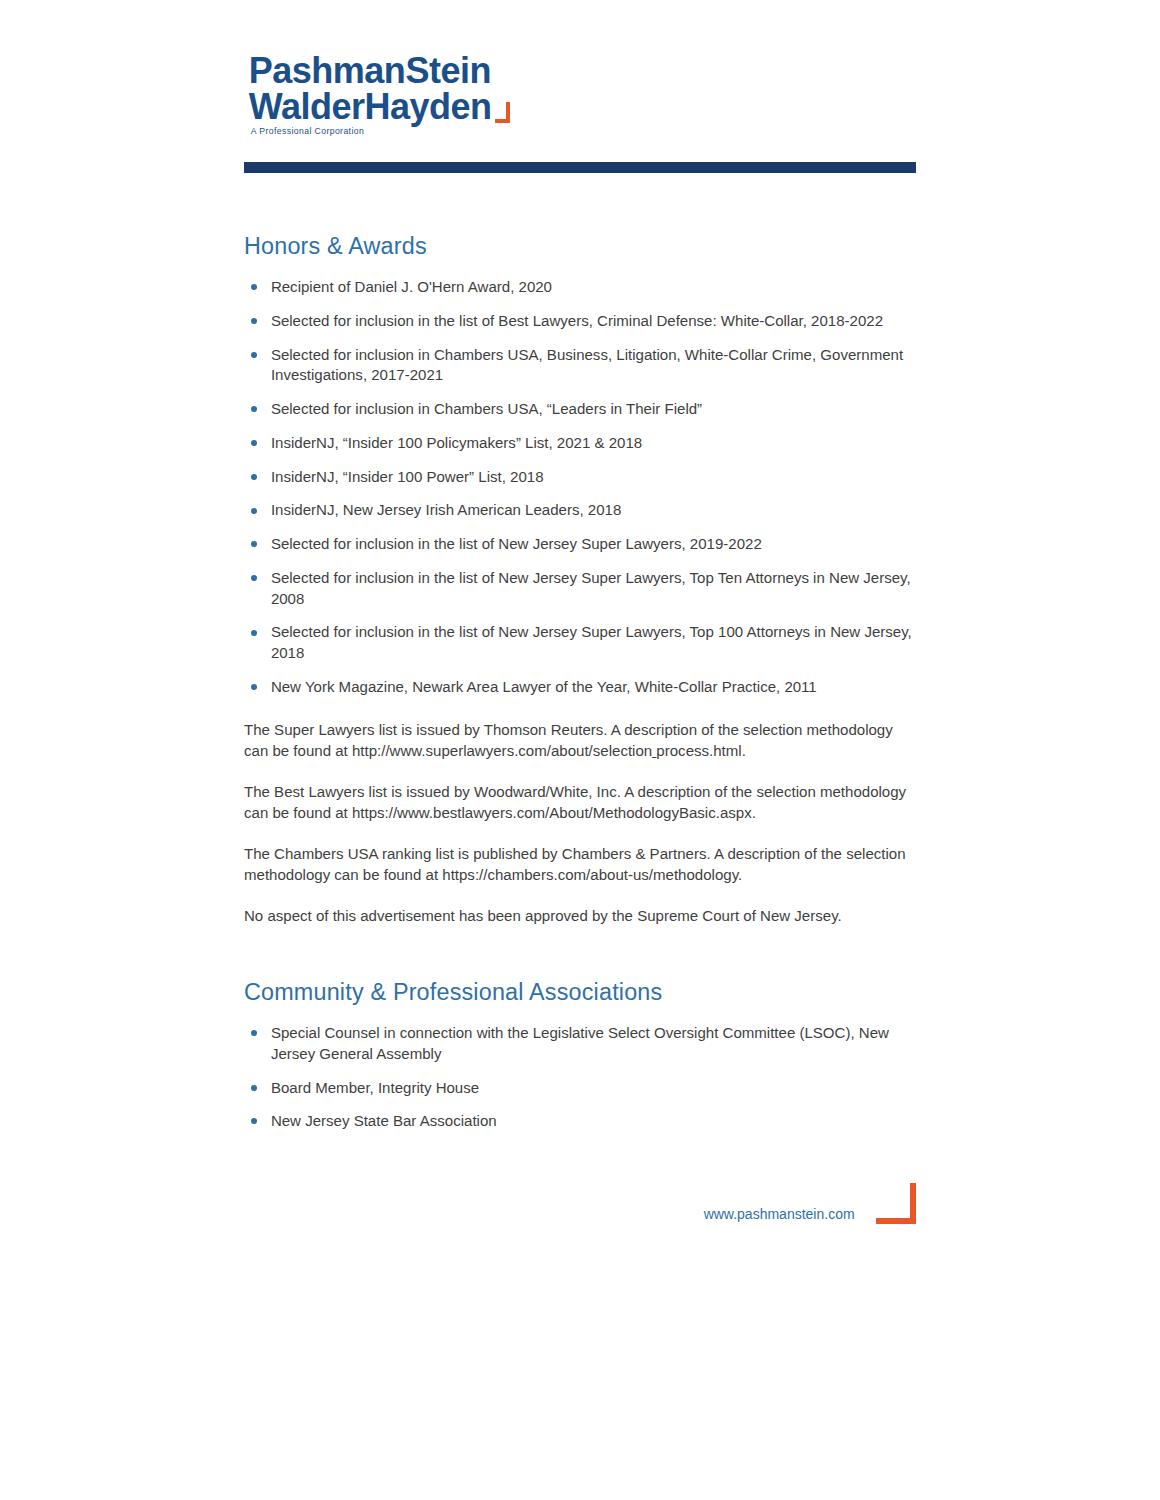PashmanStein
WalderHayden
A Professional Corporation
Honors & Awards
Recipient of Daniel J. O'Hern Award, 2020
Selected for inclusion in the list of Best Lawyers, Criminal Defense: White-Collar, 2018-2022
Selected for inclusion in Chambers USA, Business, Litigation, White-Collar Crime, Government Investigations, 2017-2021
Selected for inclusion in Chambers USA, “Leaders in Their Field”
InsiderNJ, “Insider 100 Policymakers” List, 2021 & 2018
InsiderNJ, “Insider 100 Power” List, 2018
InsiderNJ, New Jersey Irish American Leaders, 2018
Selected for inclusion in the list of New Jersey Super Lawyers, 2019-2022
Selected for inclusion in the list of New Jersey Super Lawyers, Top Ten Attorneys in New Jersey, 2008
Selected for inclusion in the list of New Jersey Super Lawyers, Top 100 Attorneys in New Jersey, 2018
New York Magazine, Newark Area Lawyer of the Year, White-Collar Practice, 2011
The Super Lawyers list is issued by Thomson Reuters. A description of the selection methodology can be found at http://www.superlawyers.com/about/selection process.html.
The Best Lawyers list is issued by Woodward/White, Inc. A description of the selection methodology can be found at https://www.bestlawyers.com/About/MethodologyBasic.aspx.
The Chambers USA ranking list is published by Chambers & Partners. A description of the selection methodology can be found at https://chambers.com/about-us/methodology.
No aspect of this advertisement has been approved by the Supreme Court of New Jersey.
Community & Professional Associations
Special Counsel in connection with the Legislative Select Oversight Committee (LSOC), New Jersey General Assembly
Board Member, Integrity House
New Jersey State Bar Association
www.pashmanstein.com